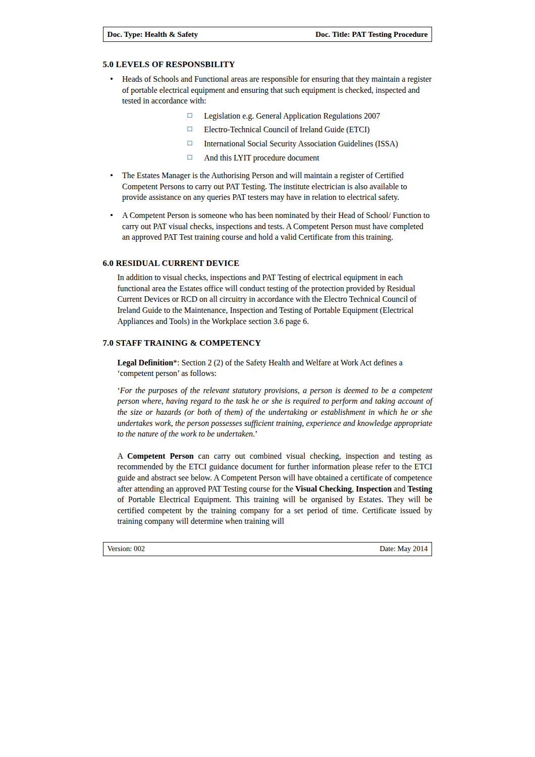Doc. Type: Health & Safety Doc. Title: PAT Testing Procedure
5.0 LEVELS OF RESPONSBILITY
Heads of Schools and Functional areas are responsible for ensuring that they maintain a register of portable electrical equipment and ensuring that such equipment is checked, inspected and tested in accordance with:
Legislation e.g. General Application Regulations 2007
Electro-Technical Council of Ireland Guide (ETCI)
International Social Security Association Guidelines (ISSA)
And this LYIT procedure document
The Estates Manager is the Authorising Person and will maintain a register of Certified Competent Persons to carry out PAT Testing. The institute electrician is also available to provide assistance on any queries PAT testers may have in relation to electrical safety.
A Competent Person is someone who has been nominated by their Head of School/ Function to carry out PAT visual checks, inspections and tests. A Competent Person must have completed an approved PAT Test training course and hold a valid Certificate from this training.
6.0 RESIDUAL CURRENT DEVICE
In addition to visual checks, inspections and PAT Testing of electrical equipment in each functional area the Estates office will conduct testing of the protection provided by Residual Current Devices or RCD on all circuitry in accordance with the Electro Technical Council of Ireland Guide to the Maintenance, Inspection and Testing of Portable Equipment (Electrical Appliances and Tools) in the Workplace section 3.6 page 6.
7.0 STAFF TRAINING & COMPETENCY
Legal Definition*: Section 2 (2) of the Safety Health and Welfare at Work Act defines a ‘competent person’ as follows:
‘For the purposes of the relevant statutory provisions, a person is deemed to be a competent person where, having regard to the task he or she is required to perform and taking account of the size or hazards (or both of them) of the undertaking or establishment in which he or she undertakes work, the person possesses sufficient training, experience and knowledge appropriate to the nature of the work to be undertaken.’
A Competent Person can carry out combined visual checking, inspection and testing as recommended by the ETCI guidance document for further information please refer to the ETCI guide and abstract see below. A Competent Person will have obtained a certificate of competence after attending an approved PAT Testing course for the Visual Checking, Inspection and Testing of Portable Electrical Equipment. This training will be organised by Estates. They will be certified competent by the training company for a set period of time. Certificate issued by training company will determine when training will
Version: 002 Date: May 2014